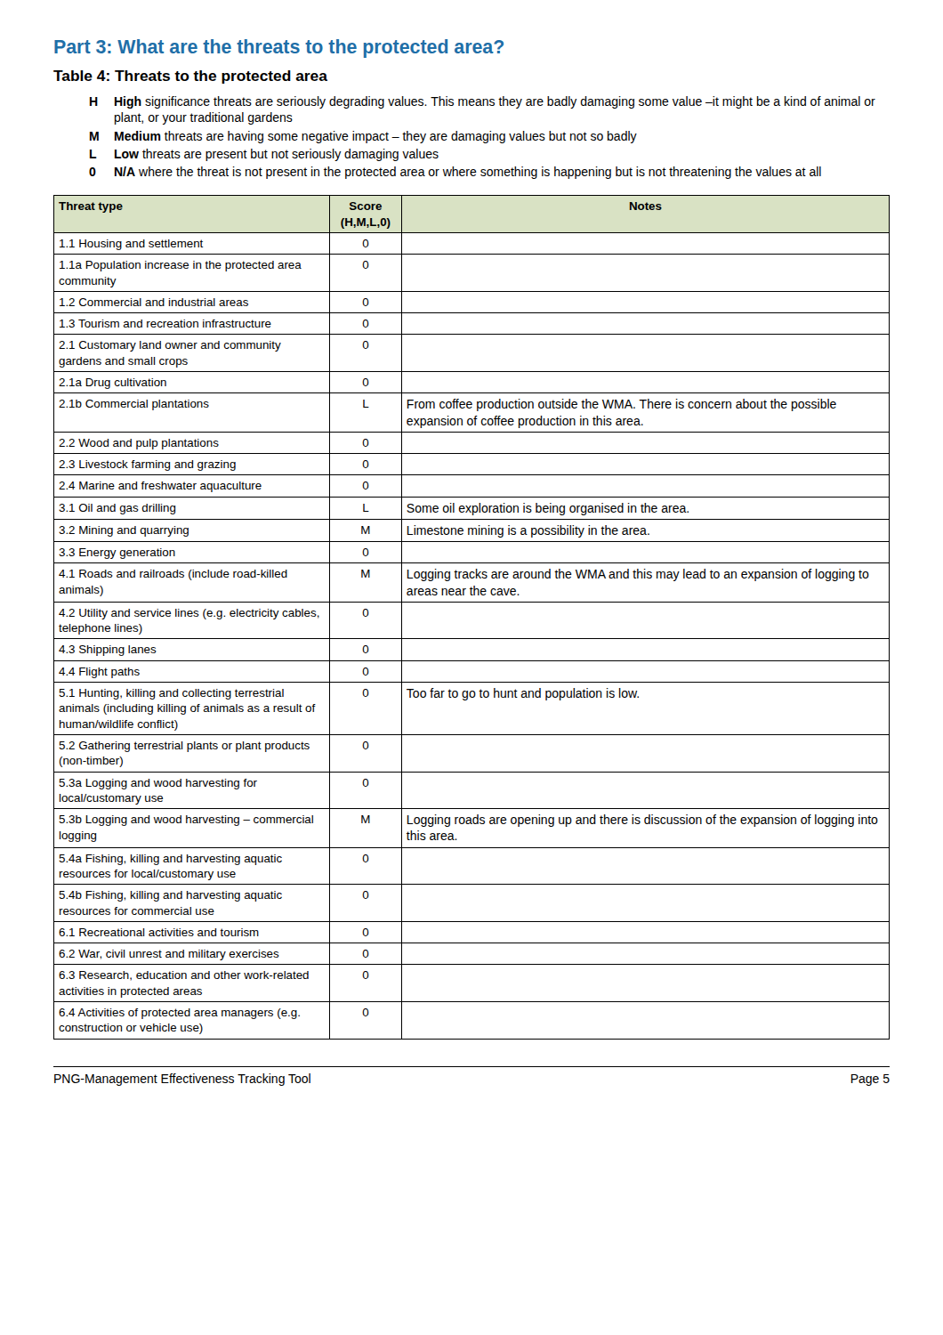Part 3: What are the threats to the protected area?
Table 4: Threats to the protected area
H
High significance threats are seriously degrading values. This means they are badly damaging some value –it might be a kind of animal or plant, or your traditional gardens
M
Medium threats are having some negative impact – they are damaging values but not so badly
L
Low threats are present but not seriously damaging values
0
N/A where the threat is not present in the protected area or where something is happening but is not threatening the values at all
| Threat type | Score (H,M,L,0) | Notes |
| --- | --- | --- |
| 1.1 Housing and settlement | 0 | |
| 1.1a Population increase in the protected area community | 0 | |
| 1.2 Commercial and industrial areas | 0 | |
| 1.3 Tourism and recreation infrastructure | 0 | |
| 2.1 Customary land owner and community gardens and small crops | 0 | |
| 2.1a Drug cultivation | 0 | |
| 2.1b Commercial plantations | L | From coffee production outside the WMA. There is concern about the possible expansion of coffee production in this area. |
| 2.2 Wood and pulp plantations | 0 | |
| 2.3 Livestock farming and grazing | 0 | |
| 2.4 Marine and freshwater aquaculture | 0 | |
| 3.1 Oil and gas drilling | L | Some oil exploration is being organised in the area. |
| 3.2 Mining and quarrying | M | Limestone mining is a possibility in the area. |
| 3.3 Energy generation | 0 | |
| 4.1 Roads and railroads (include road-killed animals) | M | Logging tracks are around the WMA and this may lead to an expansion of logging to areas near the cave. |
| 4.2 Utility and service lines (e.g. electricity cables, telephone lines) | 0 | |
| 4.3 Shipping lanes | 0 | |
| 4.4 Flight paths | 0 | |
| 5.1 Hunting, killing and collecting terrestrial animals (including killing of animals as a result of human/wildlife conflict) | 0 | Too far to go to hunt and population is low. |
| 5.2 Gathering terrestrial plants or plant products (non-timber) | 0 | |
| 5.3a Logging and wood harvesting for local/customary use | 0 | |
| 5.3b Logging and wood harvesting – commercial logging | M | Logging roads are opening up and there is discussion of the expansion of logging into this area. |
| 5.4a Fishing, killing and harvesting aquatic resources for local/customary use | 0 | |
| 5.4b Fishing, killing and harvesting aquatic resources for commercial use | 0 | |
| 6.1 Recreational activities and tourism | 0 | |
| 6.2 War, civil unrest and military exercises | 0 | |
| 6.3 Research, education and other work-related activities in protected areas | 0 | |
| 6.4 Activities of protected area managers (e.g. construction or vehicle use) | 0 | |
PNG-Management Effectiveness Tracking Tool
Page 5